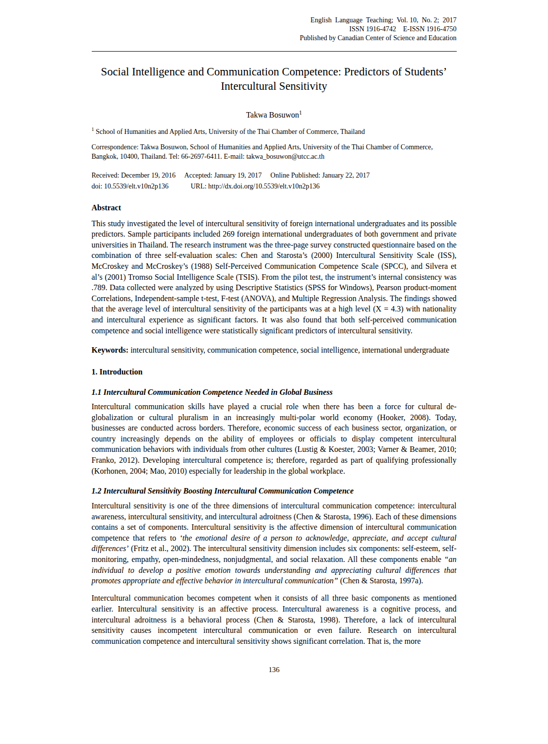English Language Teaching; Vol. 10, No. 2; 2017
ISSN 1916-4742 E-ISSN 1916-4750
Published by Canadian Center of Science and Education
Social Intelligence and Communication Competence: Predictors of Students’ Intercultural Sensitivity
Takwa Bosuwon1
1 School of Humanities and Applied Arts, University of the Thai Chamber of Commerce, Thailand
Correspondence: Takwa Bosuwon, School of Humanities and Applied Arts, University of the Thai Chamber of Commerce, Bangkok, 10400, Thailand. Tel: 66-2697-6411. E-mail: takwa_bosuwon@utcc.ac.th
Received: December 19, 2016 Accepted: January 19, 2017 Online Published: January 22, 2017
doi: 10.5539/elt.v10n2p136URL: http://dx.doi.org/10.5539/elt.v10n2p136
Abstract
This study investigated the level of intercultural sensitivity of foreign international undergraduates and its possible predictors. Sample participants included 269 foreign international undergraduates of both government and private universities in Thailand. The research instrument was the three-page survey constructed questionnaire based on the combination of three self-evaluation scales: Chen and Starosta’s (2000) Intercultural Sensitivity Scale (ISS), McCroskey and McCroskey’s (1988) Self-Perceived Communication Competence Scale (SPCC), and Silvera et al’s (2001) Tromso Social Intelligence Scale (TSIS). From the pilot test, the instrument’s internal consistency was .789. Data collected were analyzed by using Descriptive Statistics (SPSS for Windows), Pearson product-moment Correlations, Independent-sample t-test, F-test (ANOVA), and Multiple Regression Analysis. The findings showed that the average level of intercultural sensitivity of the participants was at a high level (X = 4.3) with nationality and intercultural experience as significant factors. It was also found that both self-perceived communication competence and social intelligence were statistically significant predictors of intercultural sensitivity.
Keywords: intercultural sensitivity, communication competence, social intelligence, international undergraduate
1. Introduction
1.1 Intercultural Communication Competence Needed in Global Business
Intercultural communication skills have played a crucial role when there has been a force for cultural de-globalization or cultural pluralism in an increasingly multi-polar world economy (Hooker, 2008). Today, businesses are conducted across borders. Therefore, economic success of each business sector, organization, or country increasingly depends on the ability of employees or officials to display competent intercultural communication behaviors with individuals from other cultures (Lustig & Koester, 2003; Varner & Beamer, 2010; Franko, 2012). Developing intercultural competence is; therefore, regarded as part of qualifying professionally (Korhonen, 2004; Mao, 2010) especially for leadership in the global workplace.
1.2 Intercultural Sensitivity Boosting Intercultural Communication Competence
Intercultural sensitivity is one of the three dimensions of intercultural communication competence: intercultural awareness, intercultural sensitivity, and intercultural adroitness (Chen & Starosta, 1996). Each of these dimensions contains a set of components. Intercultural sensitivity is the affective dimension of intercultural communication competence that refers to ‘the emotional desire of a person to acknowledge, appreciate, and accept cultural differences’ (Fritz et al., 2002). The intercultural sensitivity dimension includes six components: self-esteem, self-monitoring, empathy, open-mindedness, nonjudgmental, and social relaxation. All these components enable “an individual to develop a positive emotion towards understanding and appreciating cultural differences that promotes appropriate and effective behavior in intercultural communication” (Chen & Starosta, 1997a).
Intercultural communication becomes competent when it consists of all three basic components as mentioned earlier. Intercultural sensitivity is an affective process. Intercultural awareness is a cognitive process, and intercultural adroitness is a behavioral process (Chen & Starosta, 1998). Therefore, a lack of intercultural sensitivity causes incompetent intercultural communication or even failure. Research on intercultural communication competence and intercultural sensitivity shows significant correlation. That is, the more
136